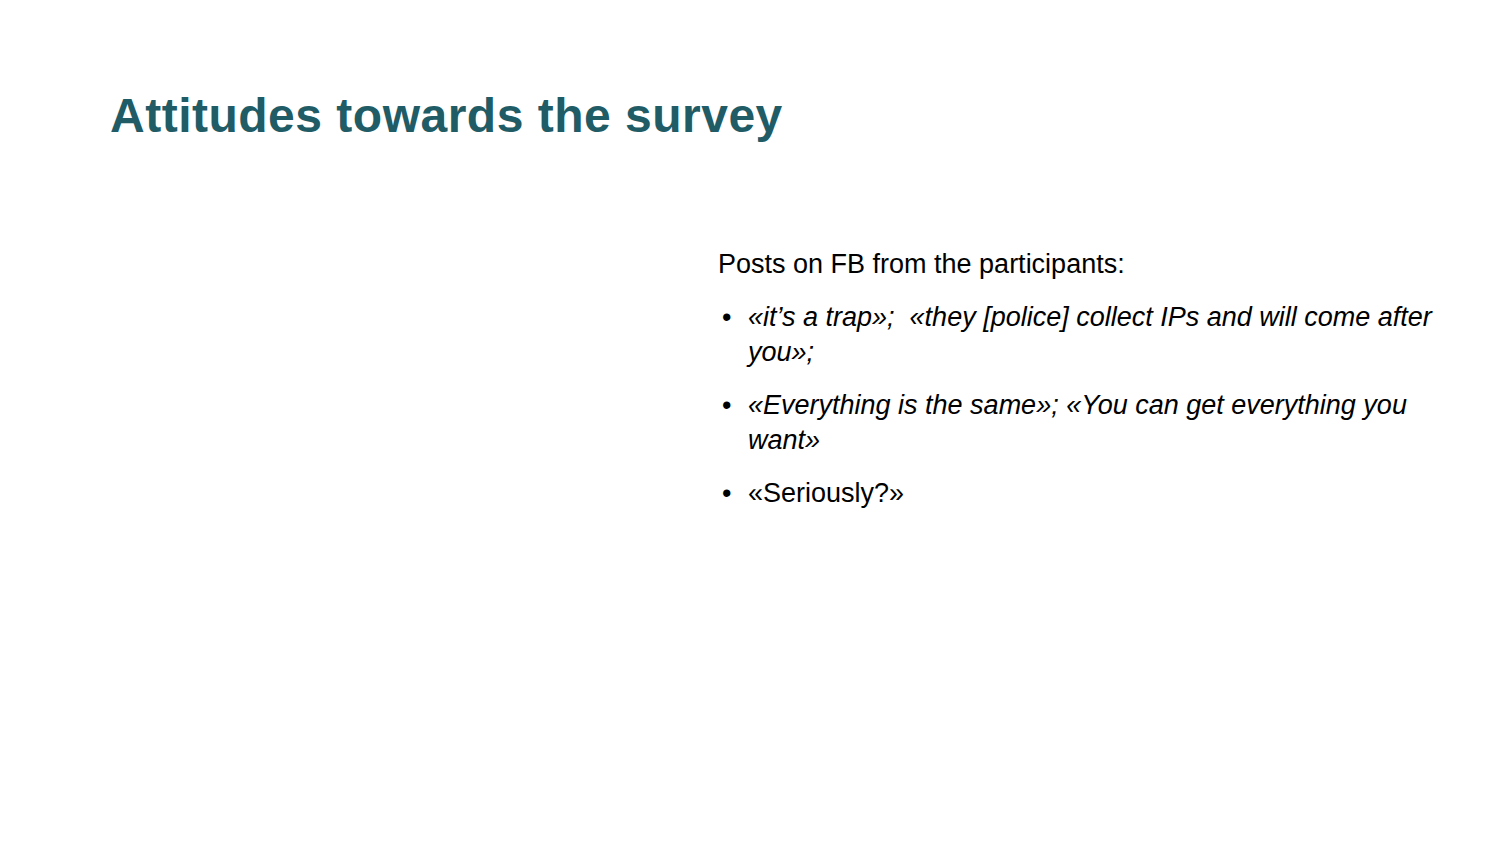Attitudes towards the survey
Posts on FB from the participants:
«it’s a trap»; «they [police] collect IPs and will come after you»;
«Everything is the same»; «You can get everything you want»
«Seriously?»